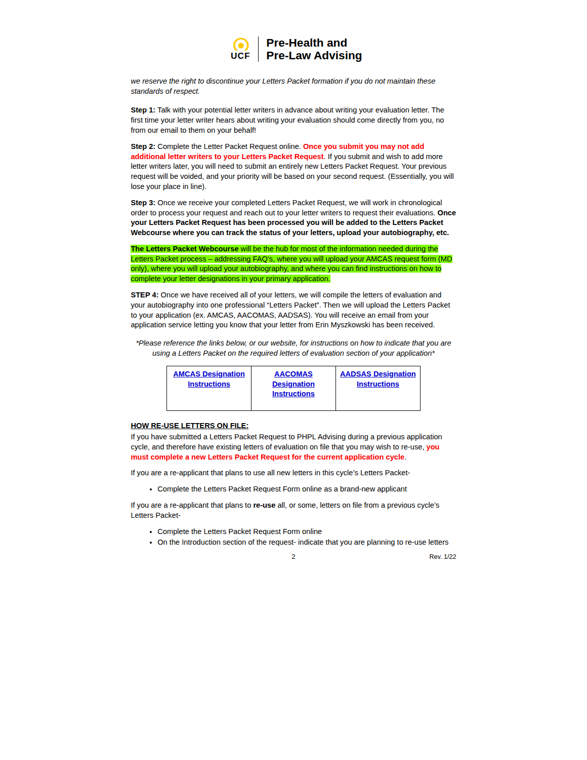⦿ UCF
Pre-Health and
Pre-Law Advising
we reserve the right to discontinue your Letters Packet formation if you do not maintain these standards of respect.
Step 1: Talk with your potential letter writers in advance about writing your evaluation letter. The first time your letter writer hears about writing your evaluation should come directly from you, no from our email to them on your behalf!
Step 2: Complete the Letter Packet Request online. Once you submit you may not add additional letter writers to your Letters Packet Request. If you submit and wish to add more letter writers later, you will need to submit an entirely new Letters Packet Request. Your previous request will be voided, and your priority will be based on your second request. (Essentially, you will lose your place in line).
Step 3: Once we receive your completed Letters Packet Request, we will work in chronological order to process your request and reach out to your letter writers to request their evaluations. Once your Letters Packet Request has been processed you will be added to the Letters Packet Webcourse where you can track the status of your letters, upload your autobiography, etc.
The Letters Packet Webcourse will be the hub for most of the information needed during the Letters Packet process – addressing FAQ’s, where you will upload your AMCAS request form (MD only), where you will upload your autobiography, and where you can find instructions on how to complete your letter designations in your primary application.
STEP 4: Once we have received all of your letters, we will compile the letters of evaluation and your autobiography into one professional “Letters Packet”. Then we will upload the Letters Packet to your application (ex. AMCAS, AACOMAS, AADSAS). You will receive an email from your application service letting you know that your letter from Erin Myszkowski has been received.
*Please reference the links below, or our website, for instructions on how to indicate that you are using a Letters Packet on the required letters of evaluation section of your application*
| AMCAS Designation Instructions | AACOMAS Designation Instructions | AADSAS Designation Instructions |
HOW RE-USE LETTERS ON FILE:
If you have submitted a Letters Packet Request to PHPL Advising during a previous application cycle, and therefore have existing letters of evaluation on file that you may wish to re-use, you must complete a new Letters Packet Request for the current application cycle.
If you are a re-applicant that plans to use all new letters in this cycle’s Letters Packet-
Complete the Letters Packet Request Form online as a brand-new applicant
If you are a re-applicant that plans to re-use all, or some, letters on file from a previous cycle’s Letters Packet-
Complete the Letters Packet Request Form online
On the Introduction section of the request- indicate that you are planning to re-use letters
2
Rev. 1/22